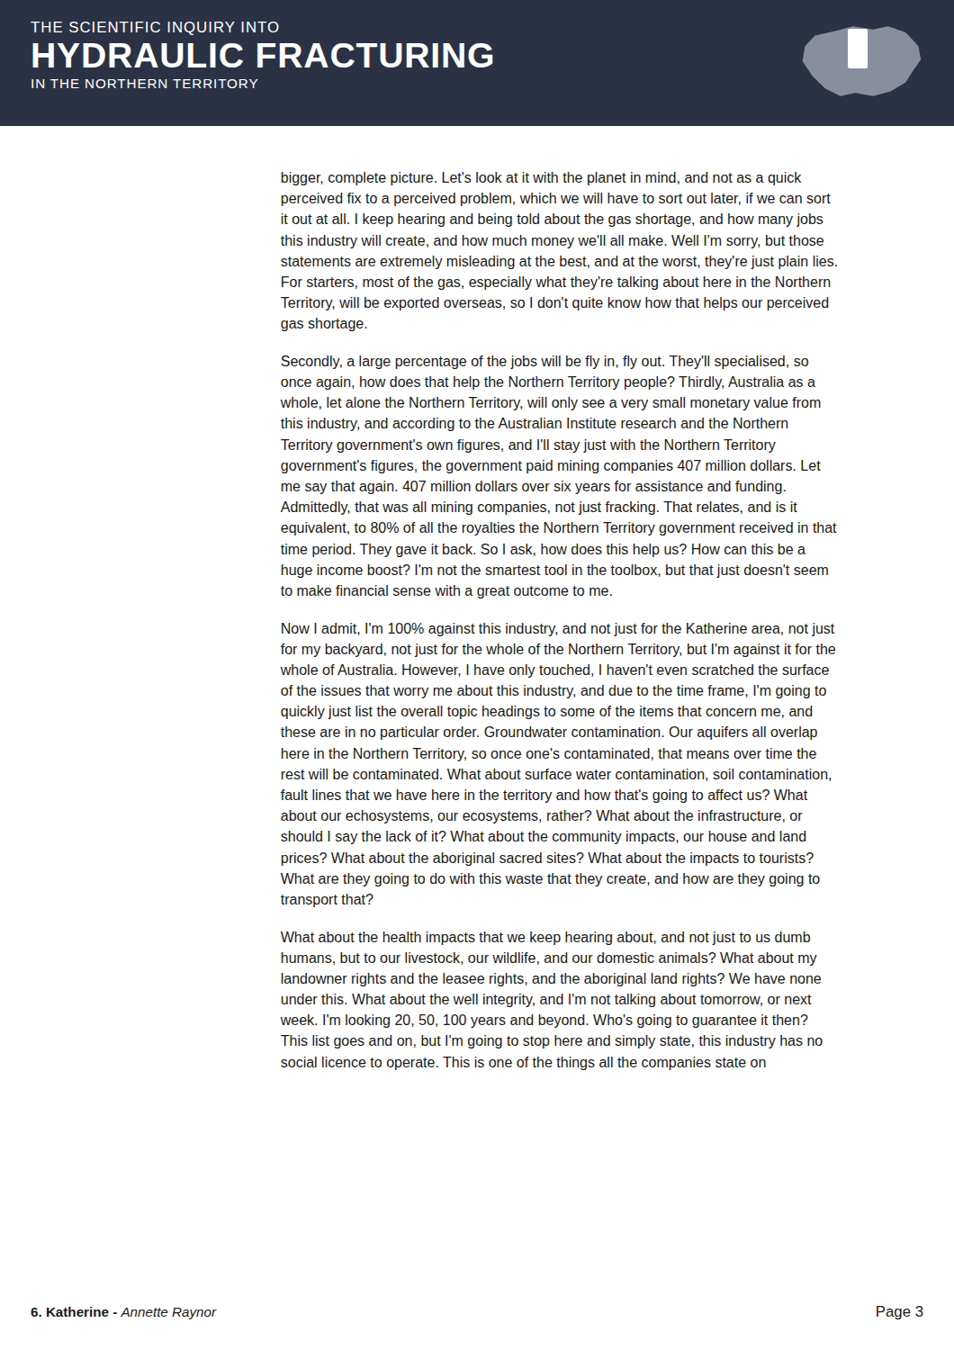The Scientific Inquiry into
Hydraulic Fracturing
in the Northern Territory
bigger, complete picture. Let's look at it with the planet in mind, and not as a quick perceived fix to a perceived problem, which we will have to sort out later, if we can sort it out at all. I keep hearing and being told about the gas shortage, and how many jobs this industry will create, and how much money we'll all make. Well I'm sorry, but those statements are extremely misleading at the best, and at the worst, they're just plain lies. For starters, most of the gas, especially what they're talking about here in the Northern Territory, will be exported overseas, so I don't quite know how that helps our perceived gas shortage.
Secondly, a large percentage of the jobs will be fly in, fly out. They'll specialised, so once again, how does that help the Northern Territory people? Thirdly, Australia as a whole, let alone the Northern Territory, will only see a very small monetary value from this industry, and according to the Australian Institute research and the Northern Territory government's own figures, and I'll stay just with the Northern Territory government's figures, the government paid mining companies 407 million dollars. Let me say that again. 407 million dollars over six years for assistance and funding. Admittedly, that was all mining companies, not just fracking. That relates, and is it equivalent, to 80% of all the royalties the Northern Territory government received in that time period. They gave it back. So I ask, how does this help us? How can this be a huge income boost? I'm not the smartest tool in the toolbox, but that just doesn't seem to make financial sense with a great outcome to me.
Now I admit, I'm 100% against this industry, and not just for the Katherine area, not just for my backyard, not just for the whole of the Northern Territory, but I'm against it for the whole of Australia. However, I have only touched, I haven't even scratched the surface of the issues that worry me about this industry, and due to the time frame, I'm going to quickly just list the overall topic headings to some of the items that concern me, and these are in no particular order. Groundwater contamination. Our aquifers all overlap here in the Northern Territory, so once one's contaminated, that means over time the rest will be contaminated. What about surface water contamination, soil contamination, fault lines that we have here in the territory and how that's going to affect us? What about our echosystems, our ecosystems, rather? What about the infrastructure, or should I say the lack of it? What about the community impacts, our house and land prices? What about the aboriginal sacred sites? What about the impacts to tourists? What are they going to do with this waste that they create, and how are they going to transport that?
What about the health impacts that we keep hearing about, and not just to us dumb humans, but to our livestock, our wildlife, and our domestic animals? What about my landowner rights and the leasee rights, and the aboriginal land rights? We have none under this. What about the well integrity, and I'm not talking about tomorrow, or next week. I'm looking 20, 50, 100 years and beyond. Who's going to guarantee it then? This list goes and on, but I'm going to stop here and simply state, this industry has no social licence to operate. This is one of the things all the companies state on
6. Katherine - Annette Raynor
Page 3